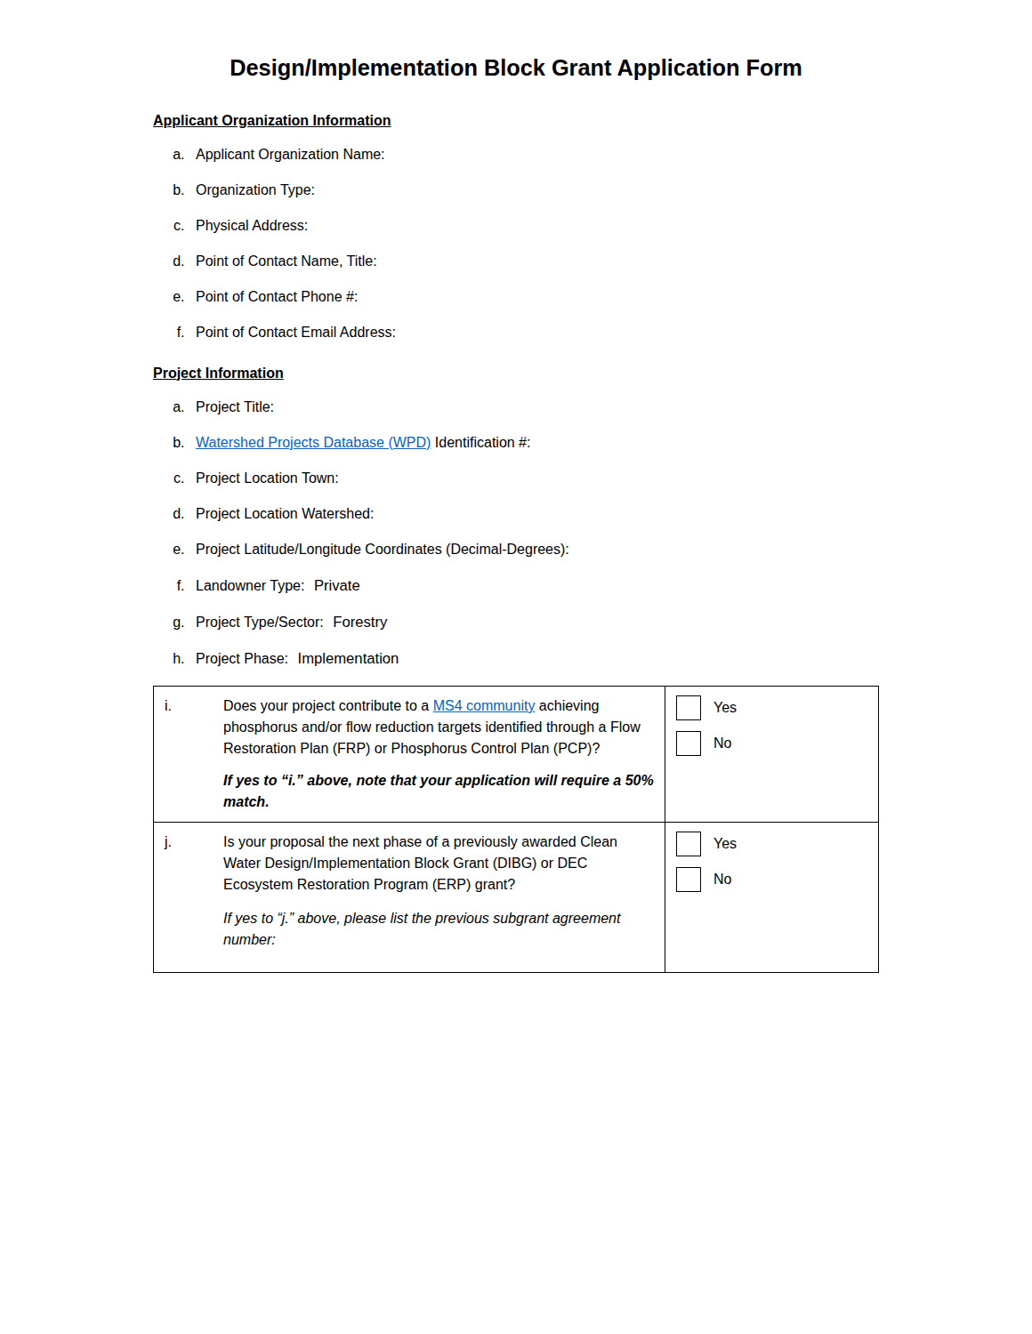Design/Implementation Block Grant Application Form
Applicant Organization Information
Applicant Organization Name:
Organization Type:
Physical Address:
Point of Contact Name, Title:
Point of Contact Phone #:
Point of Contact Email Address:
Project Information
Project Title:
Watershed Projects Database (WPD) Identification #:
Project Location Town:
Project Location Watershed:
Project Latitude/Longitude Coordinates (Decimal-Degrees):
Landowner Type: Private
Project Type/Sector: Forestry
Project Phase: Implementation
| i. | Does your project contribute to a MS4 community achieving phosphorus and/or flow reduction targets identified through a Flow Restoration Plan (FRP) or Phosphorus Control Plan (PCP)? If yes to “i.” above, note that your application will require a 50% match. | Yes No |
| j. | Is your proposal the next phase of a previously awarded Clean Water Design/Implementation Block Grant (DIBG) or DEC Ecosystem Restoration Program (ERP) grant? If yes to “j.” above, please list the previous subgrant agreement number: | Yes No |